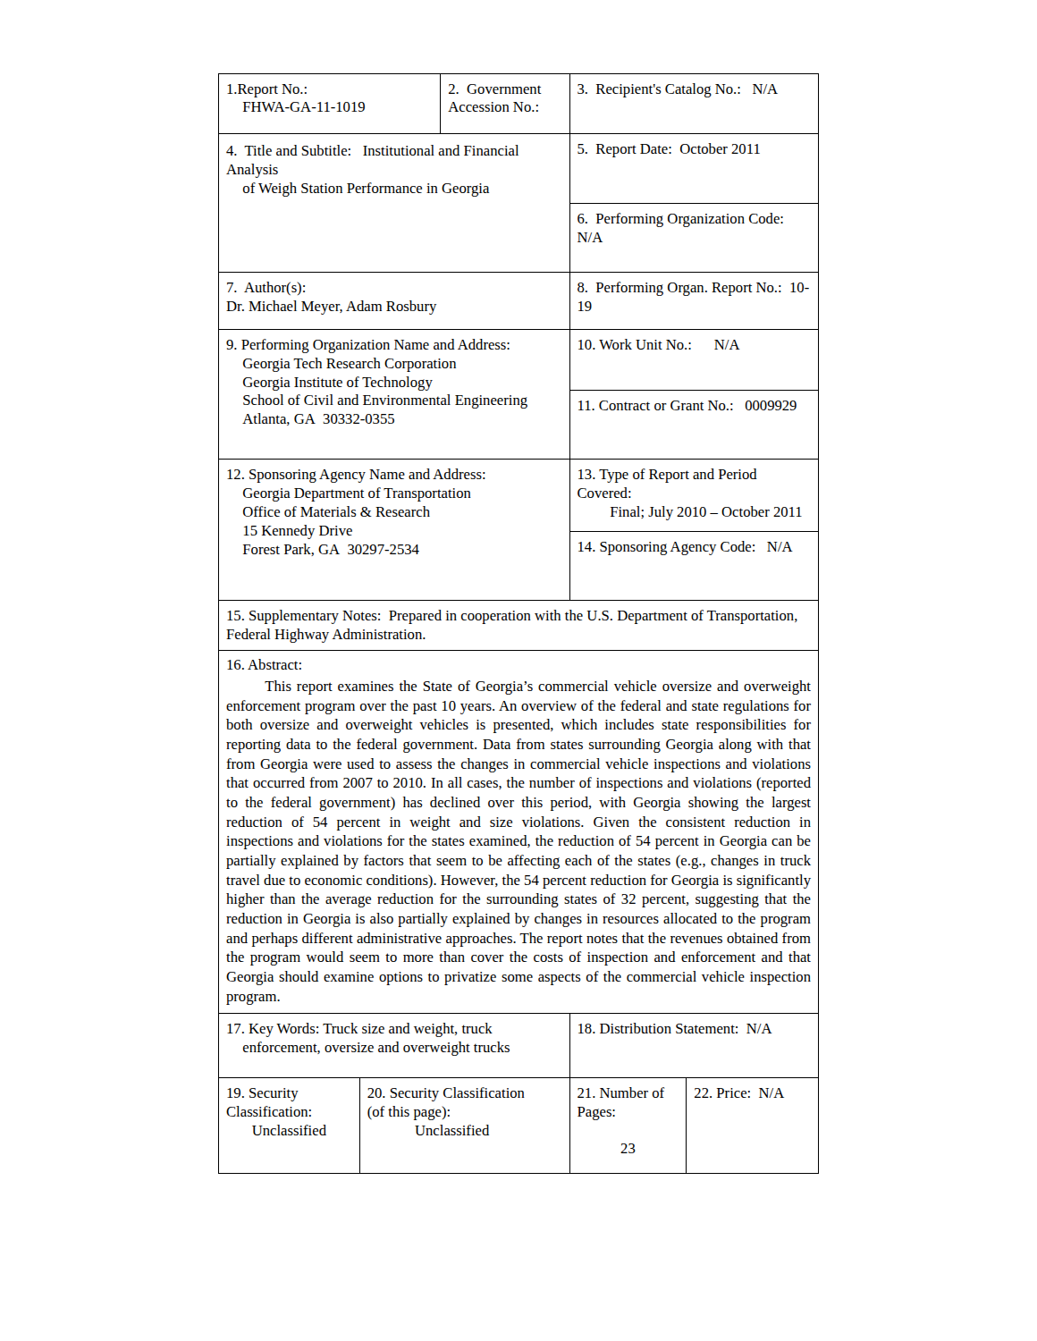| 1.Report No.: FHWA-GA-11-1019 | 2. Government Accession No.: | 3. Recipient's Catalog No.: N/A |
| 4. Title and Subtitle: Institutional and Financial Analysis of Weigh Station Performance in Georgia | 5. Report Date: October 2011 |
| 6. Performing Organization Code: N/A |
| 7. Author(s): Dr. Michael Meyer, Adam Rosbury | 8. Performing Organ. Report No.: 10-19 |
| 9. Performing Organization Name and Address: Georgia Tech Research Corporation Georgia Institute of Technology School of Civil and Environmental Engineering Atlanta, GA 30332-0355 | 10. Work Unit No.: N/A |
| 11. Contract or Grant No.: 0009929 |
| 12. Sponsoring Agency Name and Address: Georgia Department of Transportation Office of Materials & Research 15 Kennedy Drive Forest Park, GA 30297-2534 | 13. Type of Report and Period Covered: Final; July 2010 – October 2011 |
| 14. Sponsoring Agency Code: N/A |
| 15. Supplementary Notes: Prepared in cooperation with the U.S. Department of Transportation, Federal Highway Administration. |
| 16. Abstract: This report examines the State of Georgia’s commercial vehicle oversize and overweight enforcement program over the past 10 years. An overview of the federal and state regulations for both oversize and overweight vehicles is presented, which includes state responsibilities for reporting data to the federal government. Data from states surrounding Georgia along with that from Georgia were used to assess the changes in commercial vehicle inspections and violations that occurred from 2007 to 2010. In all cases, the number of inspections and violations (reported to the federal government) has declined over this period, with Georgia showing the largest reduction of 54 percent in weight and size violations. Given the consistent reduction in inspections and violations for the states examined, the reduction of 54 percent in Georgia can be partially explained by factors that seem to be affecting each of the states (e.g., changes in truck travel due to economic conditions). However, the 54 percent reduction for Georgia is significantly higher than the average reduction for the surrounding states of 32 percent, suggesting that the reduction in Georgia is also partially explained by changes in resources allocated to the program and perhaps different administrative approaches. The report notes that the revenues obtained from the program would seem to more than cover the costs of inspection and enforcement and that Georgia should examine options to privatize some aspects of the commercial vehicle inspection program. |
| 17. Key Words: Truck size and weight, truck enforcement, oversize and overweight trucks | 18. Distribution Statement: N/A |
| 19. Security Classification: Unclassified | 20. Security Classification (of this page): Unclassified | 21. Number of Pages: 23 | 22. Price: N/A |